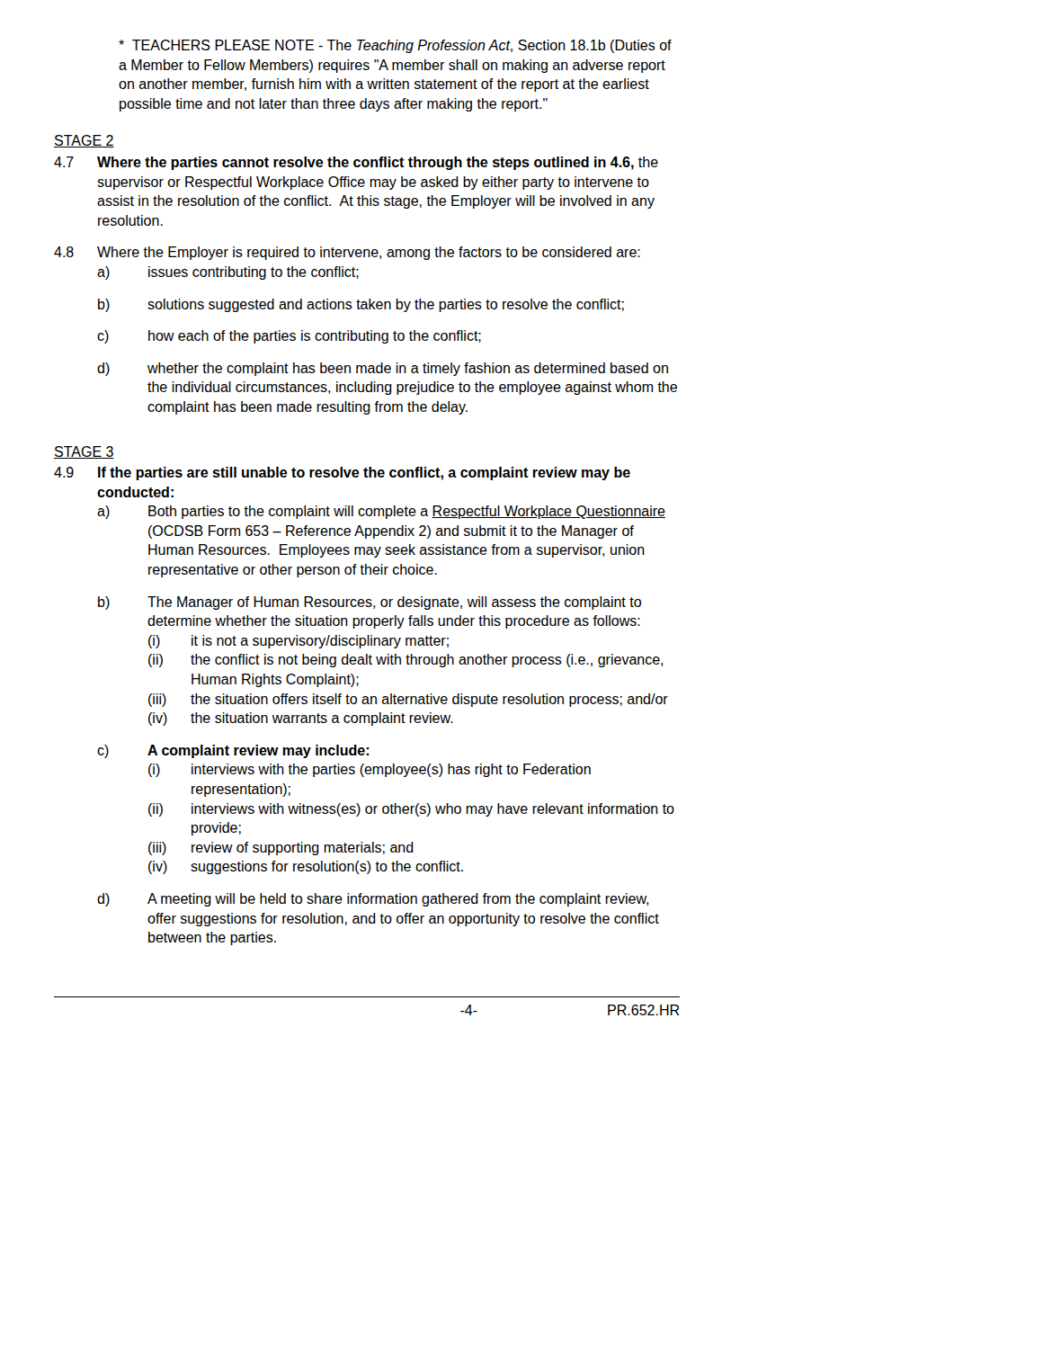* TEACHERS PLEASE NOTE - The Teaching Profession Act, Section 18.1b (Duties of a Member to Fellow Members) requires "A member shall on making an adverse report on another member, furnish him with a written statement of the report at the earliest possible time and not later than three days after making the report."
STAGE 2
4.7
Where the parties cannot resolve the conflict through the steps outlined in 4.6, the supervisor or Respectful Workplace Office may be asked by either party to intervene to assist in the resolution of the conflict. At this stage, the Employer will be involved in any resolution.
4.8
Where the Employer is required to intervene, among the factors to be considered are:
a)
issues contributing to the conflict;
b)
solutions suggested and actions taken by the parties to resolve the conflict;
c)
how each of the parties is contributing to the conflict;
d)
whether the complaint has been made in a timely fashion as determined based on the individual circumstances, including prejudice to the employee against whom the complaint has been made resulting from the delay.
STAGE 3
4.9
If the parties are still unable to resolve the conflict, a complaint review may be conducted:
a)
Both parties to the complaint will complete a Respectful Workplace Questionnaire (OCDSB Form 653 – Reference Appendix 2) and submit it to the Manager of Human Resources. Employees may seek assistance from a supervisor, union representative or other person of their choice.
b)
The Manager of Human Resources, or designate, will assess the complaint to determine whether the situation properly falls under this procedure as follows:
(i)
it is not a supervisory/disciplinary matter;
(ii)
the conflict is not being dealt with through another process (i.e., grievance, Human Rights Complaint);
(iii)
the situation offers itself to an alternative dispute resolution process; and/or
(iv)
the situation warrants a complaint review.
c)
A complaint review may include:
(i)
interviews with the parties (employee(s) has right to Federation representation);
(ii)
interviews with witness(es) or other(s) who may have relevant information to provide;
(iii)
review of supporting materials; and
(iv)
suggestions for resolution(s) to the conflict.
d)
A meeting will be held to share information gathered from the complaint review, offer suggestions for resolution, and to offer an opportunity to resolve the conflict between the parties.
-4-
PR.652.HR